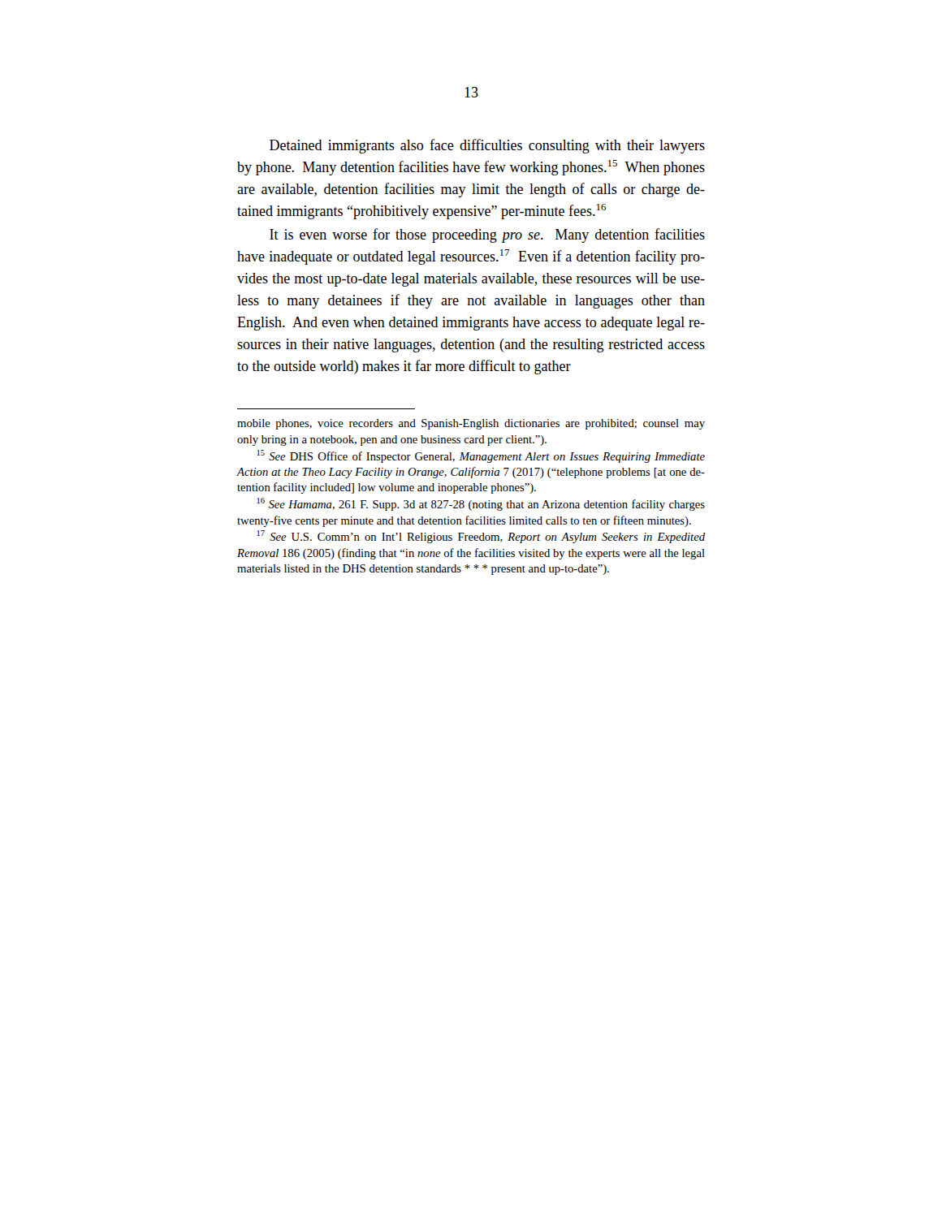13
Detained immigrants also face difficulties consulting with their lawyers by phone. Many detention facilities have few working phones.15 When phones are available, detention facilities may limit the length of calls or charge detained immigrants “prohibitively expensive” per-minute fees.16
It is even worse for those proceeding pro se. Many detention facilities have inadequate or outdated legal resources.17 Even if a detention facility provides the most up-to-date legal materials available, these resources will be useless to many detainees if they are not available in languages other than English. And even when detained immigrants have access to adequate legal resources in their native languages, detention (and the resulting restricted access to the outside world) makes it far more difficult to gather
mobile phones, voice recorders and Spanish-English dictionaries are prohibited; counsel may only bring in a notebook, pen and one business card per client.”).
15 See DHS Office of Inspector General, Management Alert on Issues Requiring Immediate Action at the Theo Lacy Facility in Orange, California 7 (2017) (“telephone problems [at one detention facility included] low volume and inoperable phones”).
16 See Hamama, 261 F. Supp. 3d at 827-28 (noting that an Arizona detention facility charges twenty-five cents per minute and that detention facilities limited calls to ten or fifteen minutes).
17 See U.S. Comm’n on Int’l Religious Freedom, Report on Asylum Seekers in Expedited Removal 186 (2005) (finding that “in none of the facilities visited by the experts were all the legal materials listed in the DHS detention standards * * * present and up-to-date”).